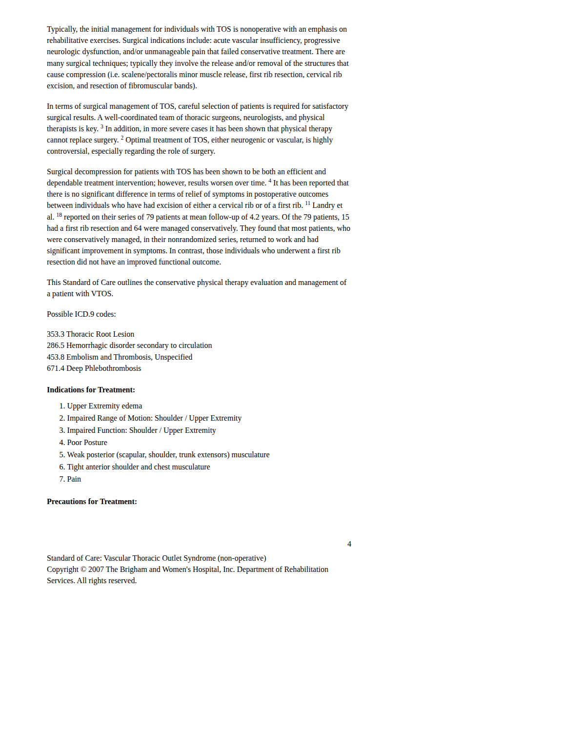Typically, the initial management for individuals with TOS is nonoperative with an emphasis on rehabilitative exercises. Surgical indications include: acute vascular insufficiency, progressive neurologic dysfunction, and/or unmanageable pain that failed conservative treatment. There are many surgical techniques; typically they involve the release and/or removal of the structures that cause compression (i.e. scalene/pectoralis minor muscle release, first rib resection, cervical rib excision, and resection of fibromuscular bands).
In terms of surgical management of TOS, careful selection of patients is required for satisfactory surgical results. A well-coordinated team of thoracic surgeons, neurologists, and physical therapists is key. 3 In addition, in more severe cases it has been shown that physical therapy cannot replace surgery. 2 Optimal treatment of TOS, either neurogenic or vascular, is highly controversial, especially regarding the role of surgery.
Surgical decompression for patients with TOS has been shown to be both an efficient and dependable treatment intervention; however, results worsen over time. 4 It has been reported that there is no significant difference in terms of relief of symptoms in postoperative outcomes between individuals who have had excision of either a cervical rib or of a first rib. 11 Landry et al. 18 reported on their series of 79 patients at mean follow-up of 4.2 years. Of the 79 patients, 15 had a first rib resection and 64 were managed conservatively. They found that most patients, who were conservatively managed, in their nonrandomized series, returned to work and had significant improvement in symptoms. In contrast, those individuals who underwent a first rib resection did not have an improved functional outcome.
This Standard of Care outlines the conservative physical therapy evaluation and management of a patient with VTOS.
Possible ICD.9 codes:
353.3 Thoracic Root Lesion
286.5 Hemorrhagic disorder secondary to circulation
453.8 Embolism and Thrombosis, Unspecified
671.4 Deep Phlebothrombosis
Indications for Treatment:
Upper Extremity edema
Impaired Range of Motion: Shoulder / Upper Extremity
Impaired Function: Shoulder / Upper Extremity
Poor Posture
Weak posterior (scapular, shoulder, trunk extensors) musculature
Tight anterior shoulder and chest musculature
Pain
Precautions for Treatment:
4
Standard of Care: Vascular Thoracic Outlet Syndrome (non-operative)
Copyright © 2007 The Brigham and Women's Hospital, Inc. Department of Rehabilitation Services. All rights reserved.